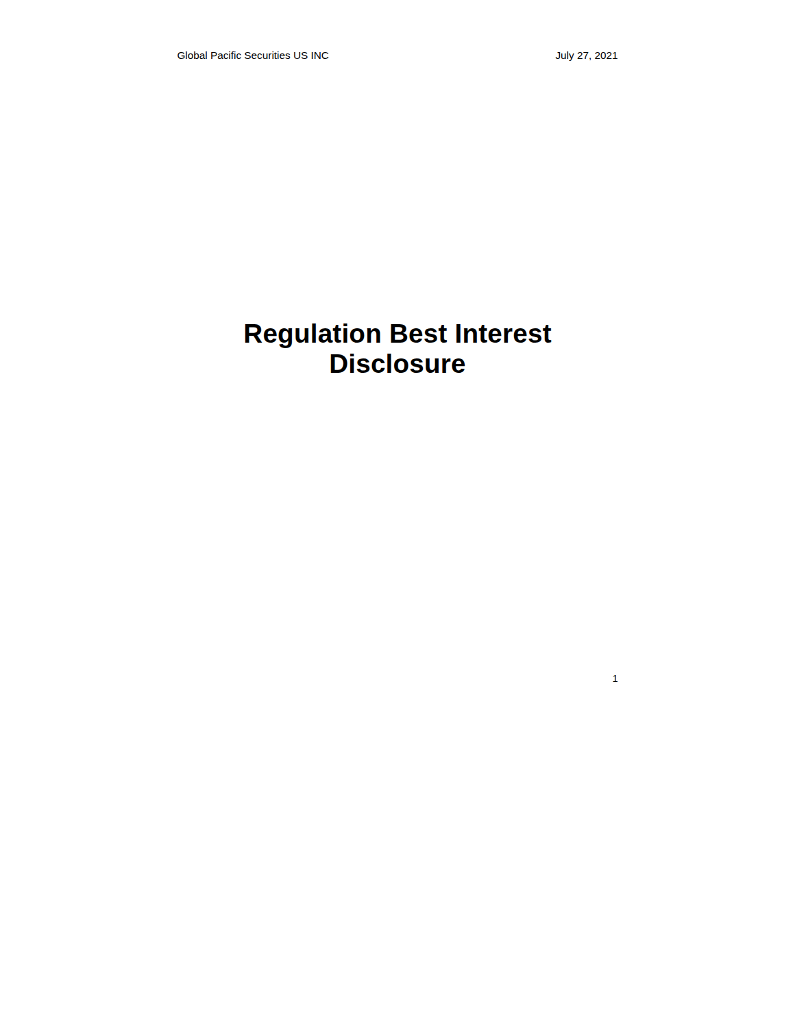Global Pacific Securities US INC
July 27, 2021
Regulation Best Interest Disclosure
1